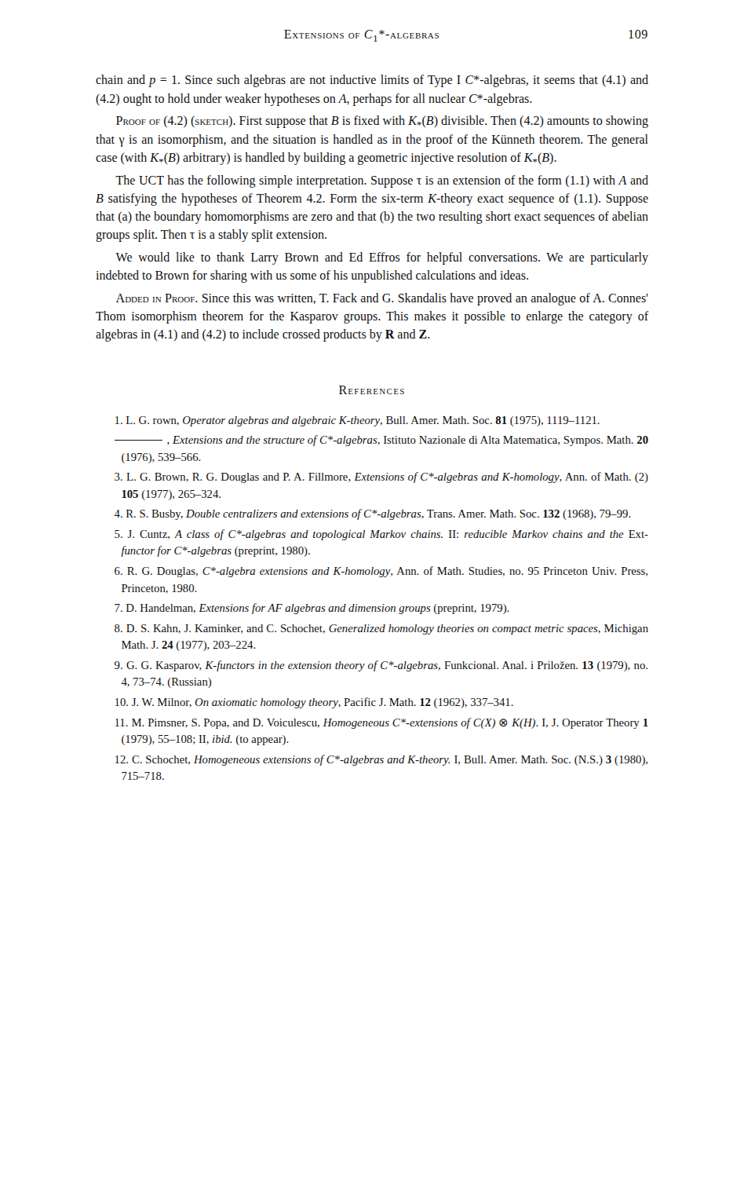Extensions of C1*-algebras 109
chain and p = 1. Since such algebras are not inductive limits of Type I C*-algebras, it seems that (4.1) and (4.2) ought to hold under weaker hypotheses on A, perhaps for all nuclear C*-algebras.
Proof of (4.2) (sketch). First suppose that B is fixed with K*(B) divisible. Then (4.2) amounts to showing that γ is an isomorphism, and the situation is handled as in the proof of the Künneth theorem. The general case (with K*(B) arbitrary) is handled by building a geometric injective resolution of K*(B).
The UCT has the following simple interpretation. Suppose τ is an extension of the form (1.1) with A and B satisfying the hypotheses of Theorem 4.2. Form the six-term K-theory exact sequence of (1.1). Suppose that (a) the boundary homomorphisms are zero and that (b) the two resulting short exact sequences of abelian groups split. Then τ is a stably split extension.
We would like to thank Larry Brown and Ed Effros for helpful conversations. We are particularly indebted to Brown for sharing with us some of his unpublished calculations and ideas.
Added in Proof. Since this was written, T. Fack and G. Skandalis have proved an analogue of A. Connes' Thom isomorphism theorem for the Kasparov groups. This makes it possible to enlarge the category of algebras in (4.1) and (4.2) to include crossed products by R and Z.
References
L. G. rown, Operator algebras and algebraic K-theory, Bull. Amer. Math. Soc. 81 (1975), 1119–1121.
, Extensions and the structure of C*-algebras, Istituto Nazionale di Alta Matematica, Sympos. Math. 20 (1976), 539–566.
L. G. Brown, R. G. Douglas and P. A. Fillmore, Extensions of C*-algebras and K-homology, Ann. of Math. (2) 105 (1977), 265–324.
R. S. Busby, Double centralizers and extensions of C*-algebras, Trans. Amer. Math. Soc. 132 (1968), 79–99.
J. Cuntz, A class of C*-algebras and topological Markov chains. II: reducible Markov chains and the Ext-functor for C*-algebras (preprint, 1980).
R. G. Douglas, C*-algebra extensions and K-homology, Ann. of Math. Studies, no. 95 Princeton Univ. Press, Princeton, 1980.
D. Handelman, Extensions for AF algebras and dimension groups (preprint, 1979).
D. S. Kahn, J. Kaminker, and C. Schochet, Generalized homology theories on compact metric spaces, Michigan Math. J. 24 (1977), 203–224.
G. G. Kasparov, K-functors in the extension theory of C*-algebras, Funkcional. Anal. i Priložen. 13 (1979), no. 4, 73–74. (Russian)
J. W. Milnor, On axiomatic homology theory, Pacific J. Math. 12 (1962), 337–341.
M. Pimsner, S. Popa, and D. Voiculescu, Homogeneous C*-extensions of C(X) ⊗ K(H). I, J. Operator Theory 1 (1979), 55–108; II, ibid. (to appear).
C. Schochet, Homogeneous extensions of C*-algebras and K-theory. I, Bull. Amer. Math. Soc. (N.S.) 3 (1980), 715–718.